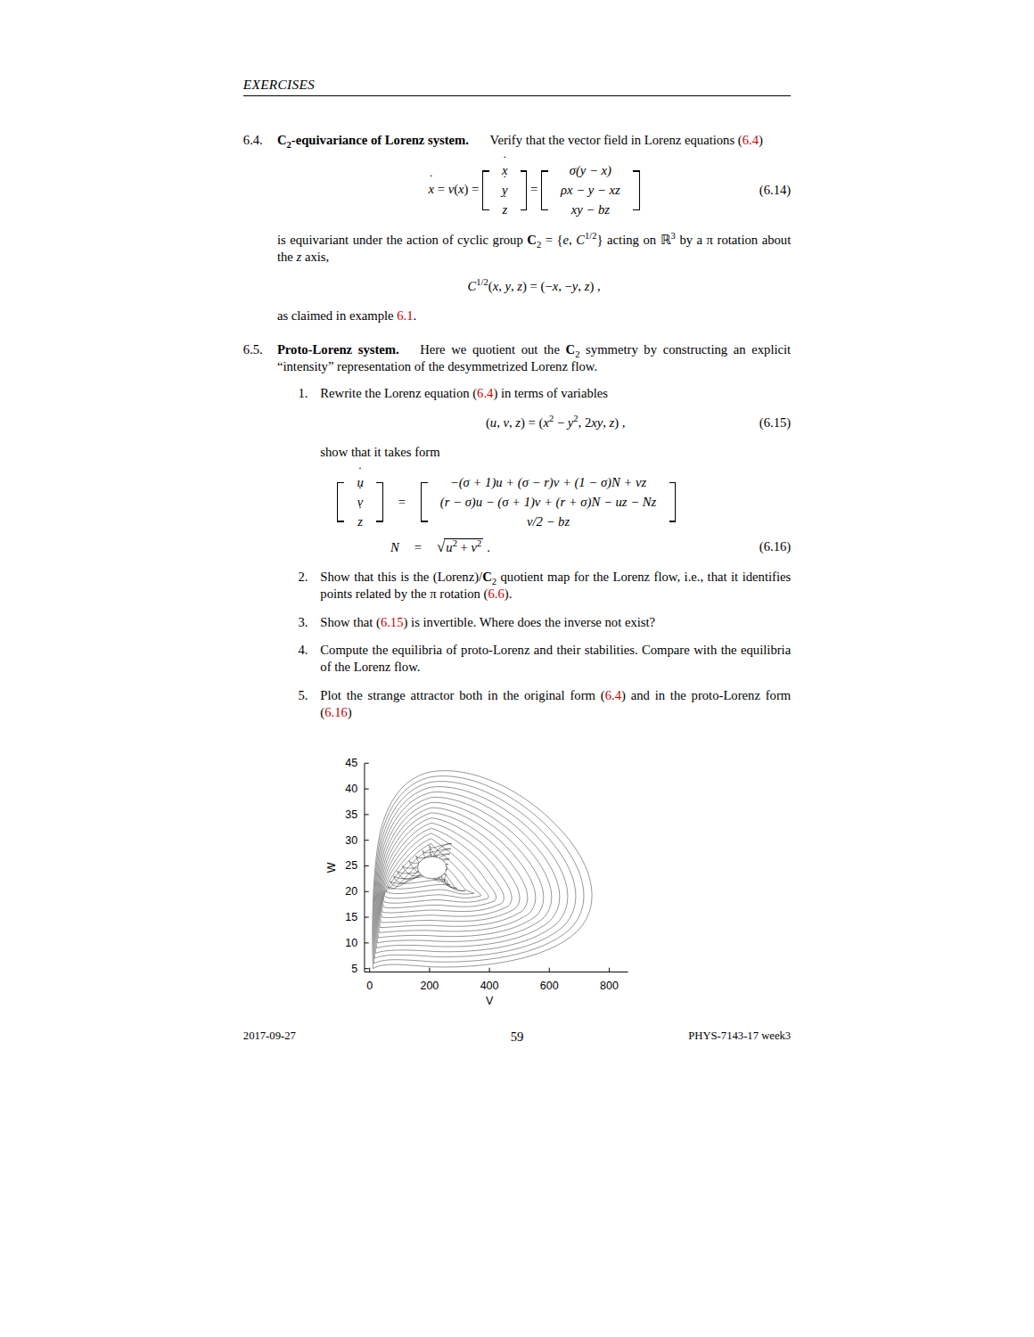EXERCISES
6.4. C2-equivariance of Lorenz system. Verify that the vector field in Lorenz equations (6.4)
x = v(x) =
| x |
| y |
| z |
=
| σ(y − x) |
| ρx − y − xz |
| xy − bz |
(6.14)
is equivariant under the action of cyclic group C2 = {e, C1/2} acting on ℝ3 by a π rotation about the z axis,
C1/2(x, y, z) = (−x, −y, z) ,
as claimed in example 6.1.
6.5. Proto-Lorenz system. Here we quotient out the C2 symmetry by constructing an explicit “intensity” representation of the desymmetrized Lorenz flow.
Rewrite the Lorenz equation (6.4) in terms of variables
(u, v, z) = (x2 − y2, 2xy, z) , (6.15)
show that it takes form
| u |
| v |
| z |
=
| −(σ + 1)u + (σ − r)v + (1 − σ)N + vz |
| (r − σ)u − (σ + 1)v + (r + σ)N − uz − Nz |
| v/2 − bz |
N = u2 + v2 . (6.16)
Show that this is the (Lorenz)/C2 quotient map for the Lorenz flow, i.e., that it identifies points related by the π rotation (6.6).
Show that (6.15) is invertible. Where does the inverse not exist?
Compute the equilibria of proto-Lorenz and their stabilities. Compare with the equilibria of the Lorenz flow.
Plot the strange attractor both in the original form (6.4) and in the proto-Lorenz form (6.16)
45 40 35 30 25 20 15 10 5 0 200 400 600 800 V W
2017-09-27 59 PHYS-7143-17 week3